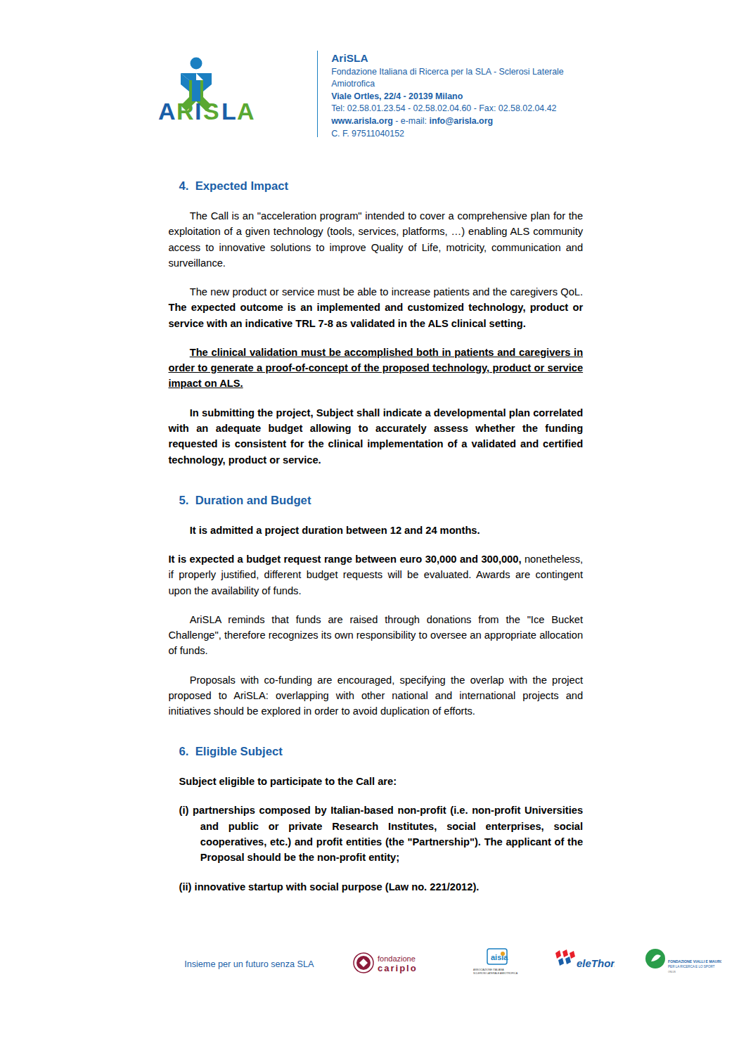A R I S L A
AriSLA
Fondazione Italiana di Ricerca per la SLA - Sclerosi Laterale Amiotrofica
Viale Ortles, 22/4 - 20139 Milano
Tel: 02.58.01.23.54 - 02.58.02.04.60 - Fax: 02.58.02.04.42
www.arisla.org - e-mail: info@arisla.org
C. F. 97511040152
4. Expected Impact
The Call is an "acceleration program" intended to cover a comprehensive plan for the exploitation of a given technology (tools, services, platforms, …) enabling ALS community access to innovative solutions to improve Quality of Life, motricity, communication and surveillance.
The new product or service must be able to increase patients and the caregivers QoL. The expected outcome is an implemented and customized technology, product or service with an indicative TRL 7-8 as validated in the ALS clinical setting.
The clinical validation must be accomplished both in patients and caregivers in order to generate a proof-of-concept of the proposed technology, product or service impact on ALS.
In submitting the project, Subject shall indicate a developmental plan correlated with an adequate budget allowing to accurately assess whether the funding requested is consistent for the clinical implementation of a validated and certified technology, product or service.
5. Duration and Budget
It is admitted a project duration between 12 and 24 months.
It is expected a budget request range between euro 30,000 and 300,000, nonetheless, if properly justified, different budget requests will be evaluated. Awards are contingent upon the availability of funds.
AriSLA reminds that funds are raised through donations from the "Ice Bucket Challenge", therefore recognizes its own responsibility to oversee an appropriate allocation of funds.
Proposals with co-funding are encouraged, specifying the overlap with the project proposed to AriSLA: overlapping with other national and international projects and initiatives should be explored in order to avoid duplication of efforts.
6. Eligible Subject
Subject eligible to participate to the Call are:
(i) partnerships composed by Italian-based non-profit (i.e. non-profit Universities and public or private Research Institutes, social enterprises, social cooperatives, etc.) and profit entities (the "Partnership"). The applicant of the Proposal should be the non-profit entity;
(ii) innovative startup with social purpose (Law no. 221/2012).
Insieme per un futuro senza SLA
fondazione cariplo
aisla ASSOCIAZIONE ITALIANA SCLEROSI LATERALE AMIOTROFICA
eleThon
FONDAZIONE VIALLI E MAURO PER LA RICERCA E LO SPORT ONLUS